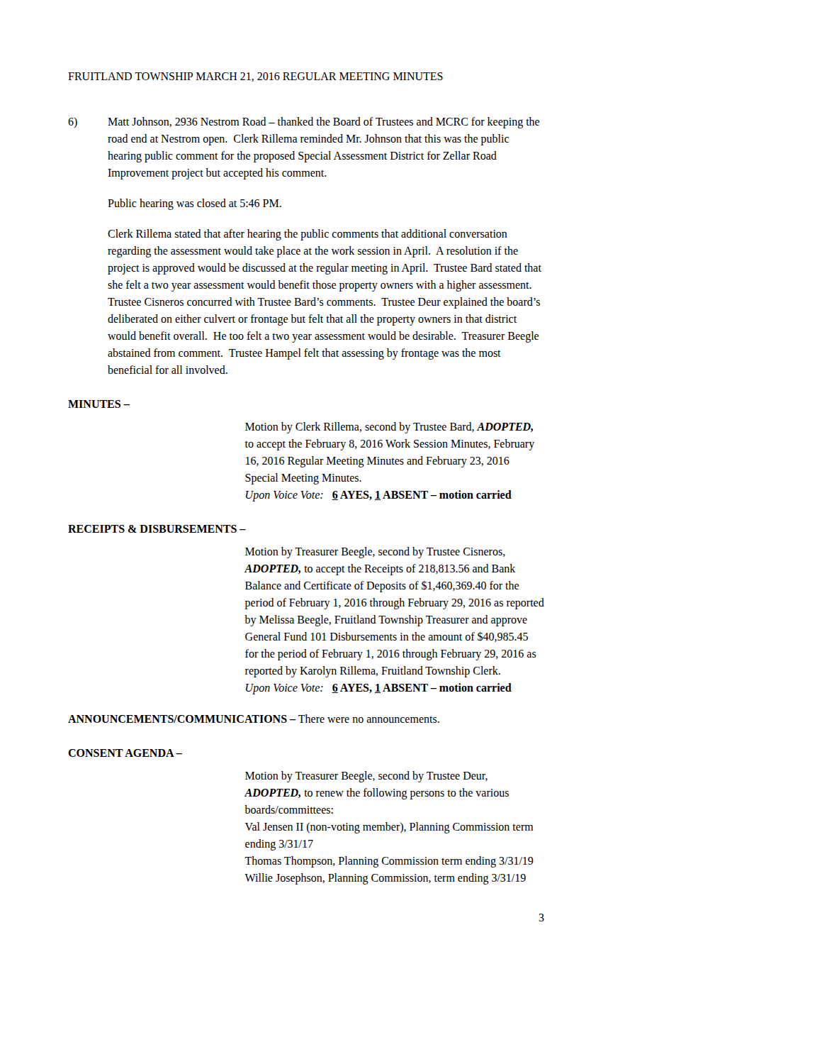FRUITLAND TOWNSHIP MARCH 21, 2016 REGULAR MEETING MINUTES
6)
Matt Johnson, 2936 Nestrom Road – thanked the Board of Trustees and MCRC for keeping the road end at Nestrom open. Clerk Rillema reminded Mr. Johnson that this was the public hearing public comment for the proposed Special Assessment District for Zellar Road Improvement project but accepted his comment.
Public hearing was closed at 5:46 PM.
Clerk Rillema stated that after hearing the public comments that additional conversation regarding the assessment would take place at the work session in April. A resolution if the project is approved would be discussed at the regular meeting in April. Trustee Bard stated that she felt a two year assessment would benefit those property owners with a higher assessment. Trustee Cisneros concurred with Trustee Bard’s comments. Trustee Deur explained the board’s deliberated on either culvert or frontage but felt that all the property owners in that district would benefit overall. He too felt a two year assessment would be desirable. Treasurer Beegle abstained from comment. Trustee Hampel felt that assessing by frontage was the most beneficial for all involved.
MINUTES –
Motion by Clerk Rillema, second by Trustee Bard, ADOPTED, to accept the February 8, 2016 Work Session Minutes, February 16, 2016 Regular Meeting Minutes and February 23, 2016 Special Meeting Minutes.
Upon Voice Vote: 6 AYES, 1 ABSENT – motion carried
RECEIPTS & DISBURSEMENTS –
Motion by Treasurer Beegle, second by Trustee Cisneros, ADOPTED, to accept the Receipts of 218,813.56 and Bank Balance and Certificate of Deposits of $1,460,369.40 for the period of February 1, 2016 through February 29, 2016 as reported by Melissa Beegle, Fruitland Township Treasurer and approve General Fund 101 Disbursements in the amount of $40,985.45 for the period of February 1, 2016 through February 29, 2016 as reported by Karolyn Rillema, Fruitland Township Clerk.
Upon Voice Vote: 6 AYES, 1 ABSENT – motion carried
ANNOUNCEMENTS/COMMUNICATIONS – There were no announcements.
CONSENT AGENDA –
Motion by Treasurer Beegle, second by Trustee Deur, ADOPTED, to renew the following persons to the various boards/committees:
Val Jensen II (non-voting member), Planning Commission term ending 3/31/17
Thomas Thompson, Planning Commission term ending 3/31/19
Willie Josephson, Planning Commission, term ending 3/31/19
3